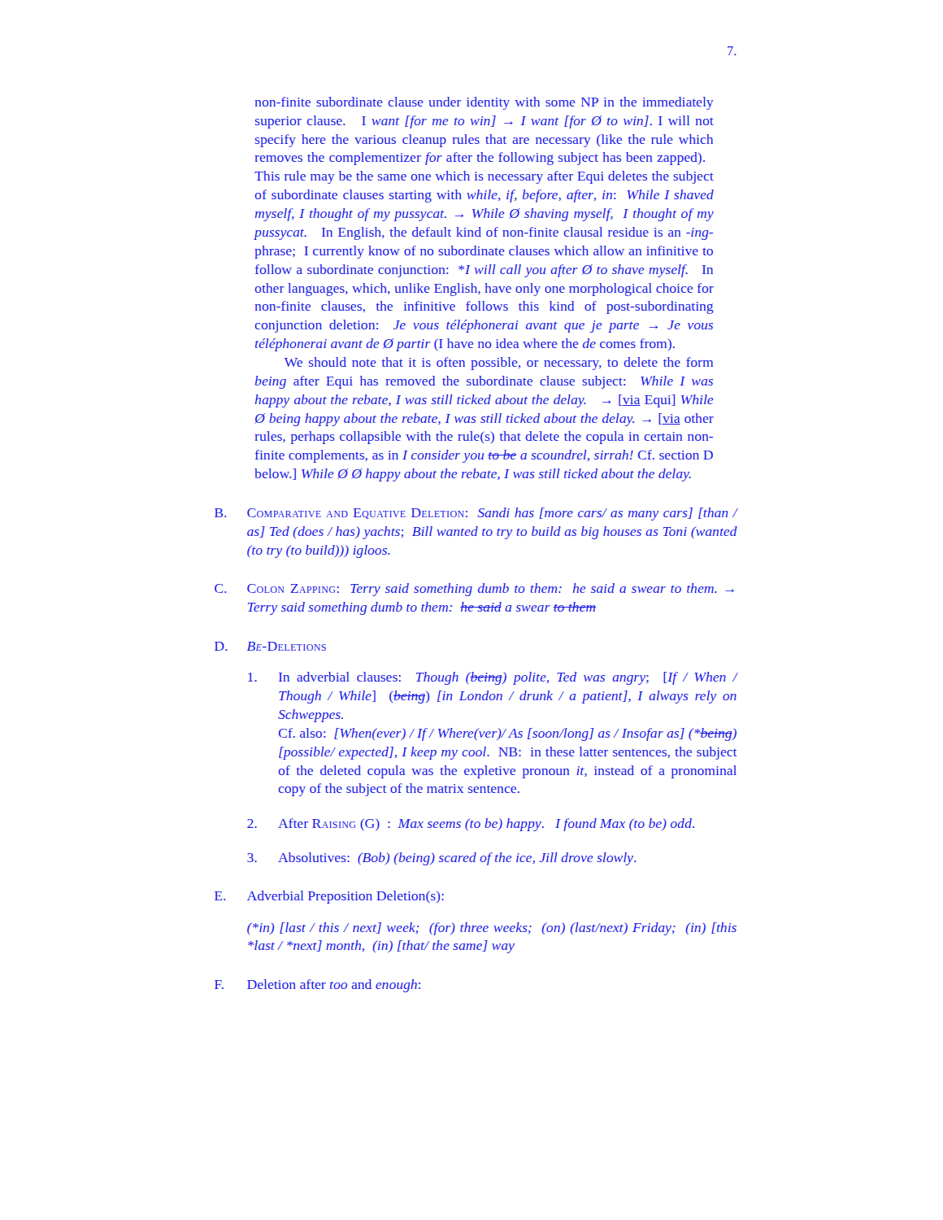7.
non-finite subordinate clause under identity with some NP in the immediately superior clause. I want [for me to win] → I want [for Ø to win]. I will not specify here the various cleanup rules that are necessary (like the rule which removes the complementizer for after the following subject has been zapped). This rule may be the same one which is necessary after Equi deletes the subject of subordinate clauses starting with while, if, before, after, in: While I shaved myself, I thought of my pussycat. → While Ø shaving myself, I thought of my pussycat. In English, the default kind of non-finite clausal residue is an -ing-phrase; I currently know of no subordinate clauses which allow an infinitive to follow a subordinate conjunction: *I will call you after Ø to shave myself. In other languages, which, unlike English, have only one morphological choice for non-finite clauses, the infinitive follows this kind of post-subordinating conjunction deletion: Je vous téléphonerai avant que je parte → Je vous téléphonerai avant de Ø partir (I have no idea where the de comes from).
We should note that it is often possible, or necessary, to delete the form being after Equi has removed the subordinate clause subject: While I was happy about the rebate, I was still ticked about the delay. → [via Equi] While Ø being happy about the rebate, I was still ticked about the delay. → [via other rules, perhaps collapsible with the rule(s) that delete the copula in certain non-finite complements, as in I consider you to be a scoundrel, sirrah! Cf. section D below.] While Ø Ø happy about the rebate, I was still ticked about the delay.
B.
Comparative and Equative Deletion: Sandi has [more cars/ as many cars] [than / as] Ted (does / has) yachts; Bill wanted to try to build as big houses as Toni (wanted (to try (to build))) igloos.
C.
Colon Zapping: Terry said something dumb to them: he said a swear to them. → Terry said something dumb to them: he said a swear to them
D.
Be-Deletions
1.
In adverbial clauses: Though (being) polite, Ted was angry; [If / When / Though / While] (being) [in London / drunk / a patient], I always rely on Schweppes.
Cf. also: [When(ever) / If / Where(ver)/ As [soon/long] as / Insofar as] (*being) [possible/ expected], I keep my cool. NB: in these latter sentences, the subject of the deleted copula was the expletive pronoun it, instead of a pronominal copy of the subject of the matrix sentence.
2.
After Raising (G) : Max seems (to be) happy. I found Max (to be) odd.
3.
Absolutives: (Bob) (being) scared of the ice, Jill drove slowly.
E.
Adverbial Preposition Deletion(s):
(*in) [last / this / next] week; (for) three weeks; (on) (last/next) Friday; (in) [this *last / *next] month, (in) [that/ the same] way
F.
Deletion after too and enough: